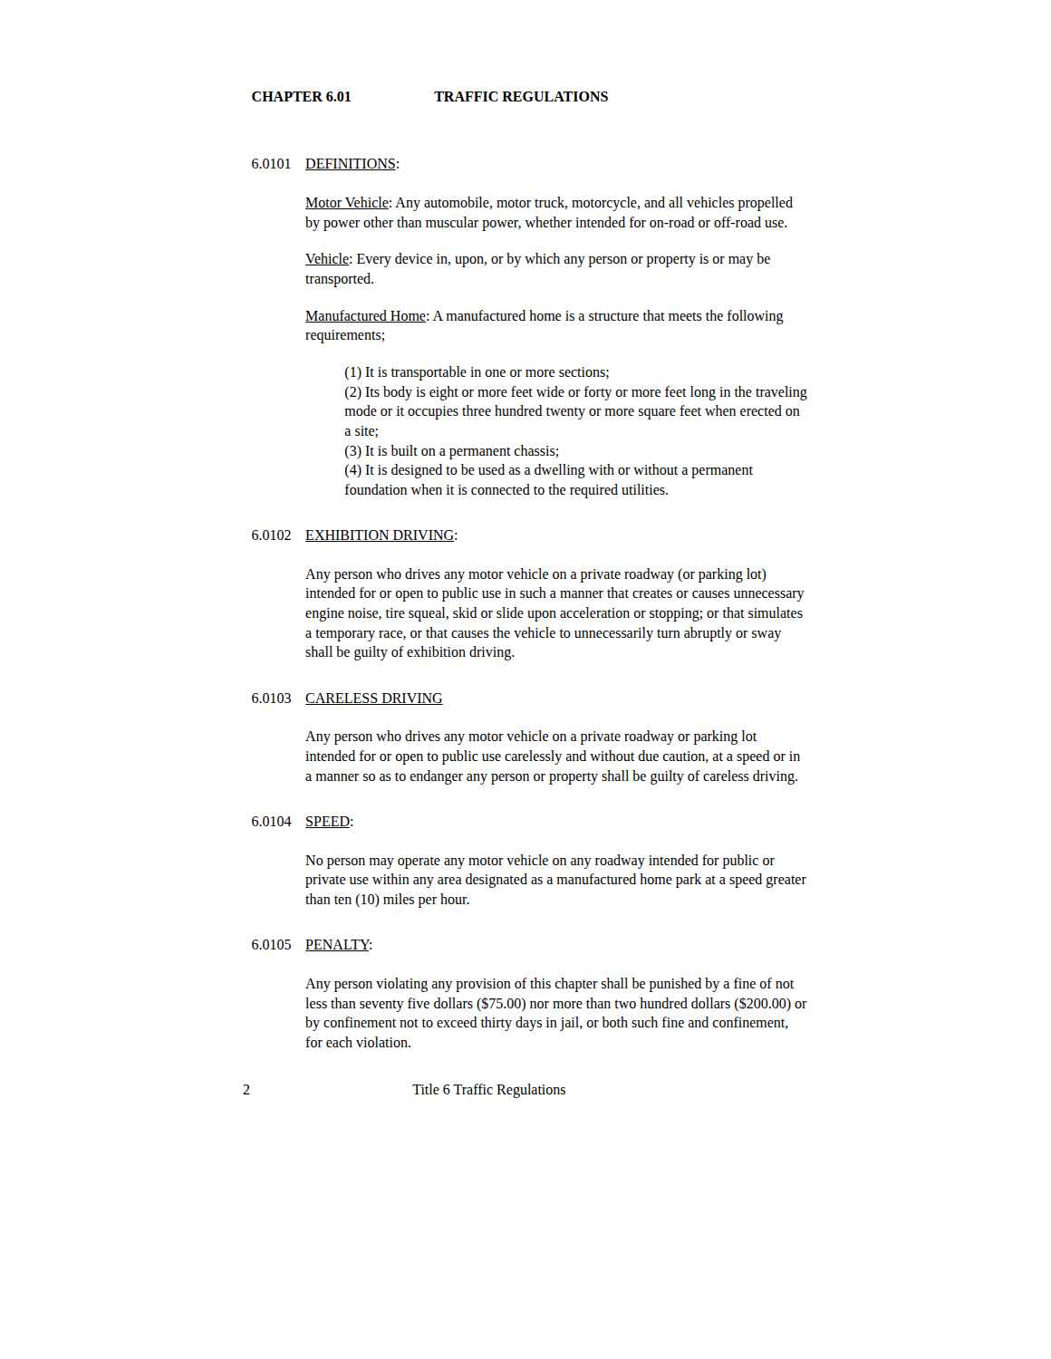CHAPTER 6.01 TRAFFIC REGULATIONS
6.0101 DEFINITIONS:
Motor Vehicle: Any automobile, motor truck, motorcycle, and all vehicles propelled by power other than muscular power, whether intended for on-road or off-road use.
Vehicle: Every device in, upon, or by which any person or property is or may be transported.
Manufactured Home: A manufactured home is a structure that meets the following requirements;
(1) It is transportable in one or more sections;
(2) Its body is eight or more feet wide or forty or more feet long in the traveling mode or it occupies three hundred twenty or more square feet when erected on a site;
(3) It is built on a permanent chassis;
(4) It is designed to be used as a dwelling with or without a permanent foundation when it is connected to the required utilities.
6.0102 EXHIBITION DRIVING:
Any person who drives any motor vehicle on a private roadway (or parking lot) intended for or open to public use in such a manner that creates or causes unnecessary engine noise, tire squeal, skid or slide upon acceleration or stopping; or that simulates a temporary race, or that causes the vehicle to unnecessarily turn abruptly or sway shall be guilty of exhibition driving.
6.0103 CARELESS DRIVING
Any person who drives any motor vehicle on a private roadway or parking lot intended for or open to public use carelessly and without due caution, at a speed or in a manner so as to endanger any person or property shall be guilty of careless driving.
6.0104 SPEED:
No person may operate any motor vehicle on any roadway intended for public or private use within any area designated as a manufactured home park at a speed greater than ten (10) miles per hour.
6.0105 PENALTY:
Any person violating any provision of this chapter shall be punished by a fine of not less than seventy five dollars ($75.00) nor more than two hundred dollars ($200.00) or by confinement not to exceed thirty days in jail, or both such fine and confinement, for each violation.
2 Title 6 Traffic Regulations